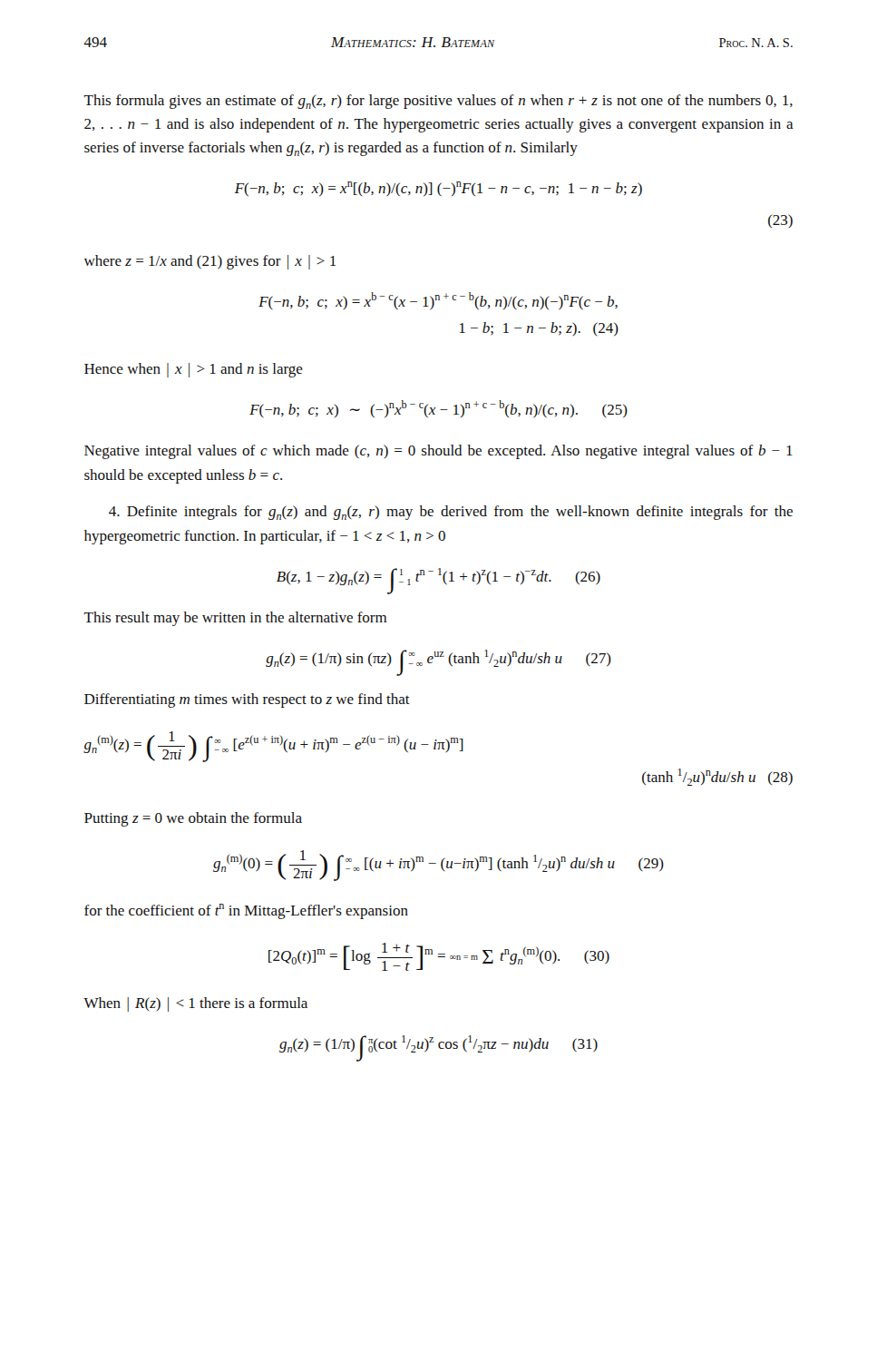494 Mathematics: H. Bateman Proc. N. A. S.
This formula gives an estimate of gn(z, r) for large positive values of n when r + z is not one of the numbers 0, 1, 2, . . . n − 1 and is also independent of n. The hypergeometric series actually gives a convergent expansion in a series of inverse factorials when gn(z, r) is regarded as a function of n. Similarly
F(−n, b; c; x) = xn[(b, n)/(c, n)] (−)nF(1 − n − c, −n; 1 − n − b; z)
(23)
where z = 1/x and (21) gives for | x | > 1
F(−n, b; c; x) = xb − c(x − 1)n + c − b(b, n)/(c, n)(−)nF(c − b, 1 − b; 1 − n − b; z). (24)
Hence when | x | > 1 and n is large
F(−n, b; c; x) ∼ (−)nxb − c(x − 1)n + c − b(b, n)/(c, n). (25)
Negative integral values of c which made (c, n) = 0 should be excepted. Also negative integral values of b − 1 should be excepted unless b = c.
4. Definite integrals for gn(z) and gn(z, r) may be derived from the well-known definite integrals for the hypergeometric function. In particular, if − 1 < z < 1, n > 0
B(z, 1 − z)gn(z) = ∫1− 1 tn − 1(1 + t)z(1 − t)−zdt. (26)
This result may be written in the alternative form
gn(z) = (1/π) sin (πz) ∫∞− ∞ euz (tanh 1/2u)ndu/sh u (27)
Differentiating m times with respect to z we find that
gn(m)(z) = (12πi) ∫∞− ∞ [ez(u + iπ)(u + iπ)m − ez(u − iπ) (u − iπ)m] (tanh 1/2u)ndu/sh u (28)
Putting z = 0 we obtain the formula
gn(m)(0) = (12πi) ∫∞− ∞ [(u + iπ)m − (u−iπ)m] (tanh 1/2u)n du/sh u (29)
for the coefficient of tn in Mittag-Leffler's expansion
[2Q0(t)]m = [log 1 + t 1 − t]m = ∞n = m Σ tngn(m)(0). (30)
When | R(z) | < 1 there is a formula
gn(z) = (1/π)∫π 0(cot 1/2u)z cos (1/2πz − nu)du (31)